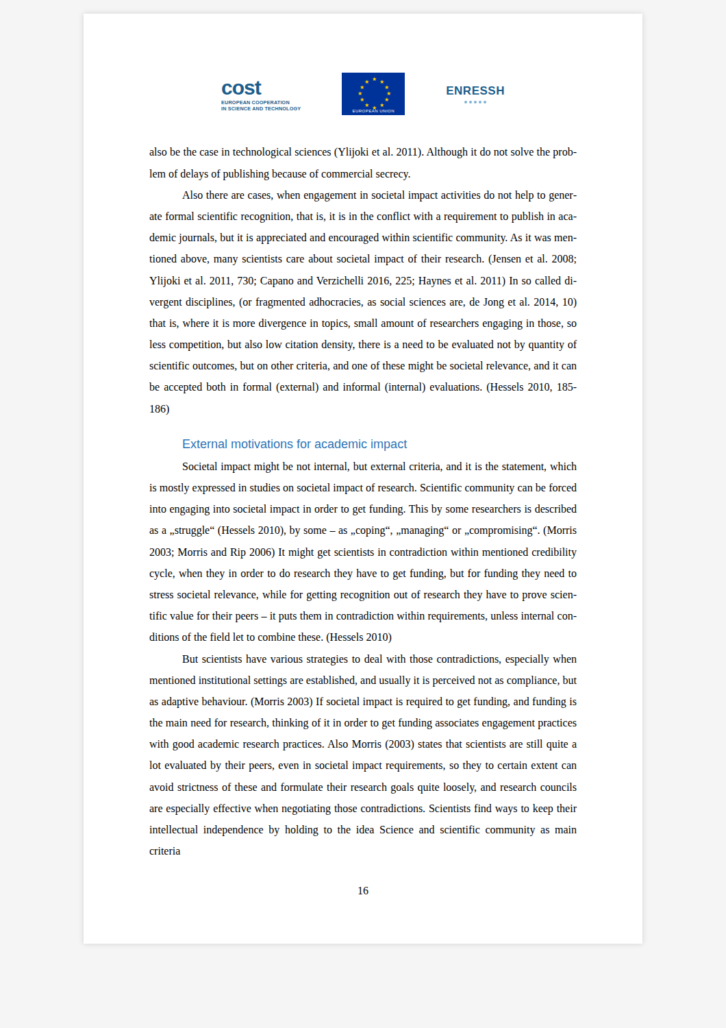cost
EUROPEAN COOPERATION
IN SCIENCE AND TECHNOLOGY
★ ★ ★ ★ ★ ★ ★ ★ ★ ★ ★ ★
EUROPEAN UNION
ENRESSH
also be the case in technological sciences (Ylijoki et al. 2011). Although it do not solve the problem of delays of publishing because of commercial secrecy.
Also there are cases, when engagement in societal impact activities do not help to generate formal scientific recognition, that is, it is in the conflict with a requirement to publish in academic journals, but it is appreciated and encouraged within scientific community. As it was mentioned above, many scientists care about societal impact of their research. (Jensen et al. 2008; Ylijoki et al. 2011, 730; Capano and Verzichelli 2016, 225; Haynes et al. 2011) In so called divergent disciplines, (or fragmented adhocracies, as social sciences are, de Jong et al. 2014, 10) that is, where it is more divergence in topics, small amount of researchers engaging in those, so less competition, but also low citation density, there is a need to be evaluated not by quantity of scientific outcomes, but on other criteria, and one of these might be societal relevance, and it can be accepted both in formal (external) and informal (internal) evaluations. (Hessels 2010, 185-186)
External motivations for academic impact
Societal impact might be not internal, but external criteria, and it is the statement, which is mostly expressed in studies on societal impact of research. Scientific community can be forced into engaging into societal impact in order to get funding. This by some researchers is described as a „struggle“ (Hessels 2010), by some – as „coping“, „managing“ or „compromising“. (Morris 2003; Morris and Rip 2006) It might get scientists in contradiction within mentioned credibility cycle, when they in order to do research they have to get funding, but for funding they need to stress societal relevance, while for getting recognition out of research they have to prove scientific value for their peers – it puts them in contradiction within requirements, unless internal conditions of the field let to combine these. (Hessels 2010)
But scientists have various strategies to deal with those contradictions, especially when mentioned institutional settings are established, and usually it is perceived not as compliance, but as adaptive behaviour. (Morris 2003) If societal impact is required to get funding, and funding is the main need for research, thinking of it in order to get funding associates engagement practices with good academic research practices. Also Morris (2003) states that scientists are still quite a lot evaluated by their peers, even in societal impact requirements, so they to certain extent can avoid strictness of these and formulate their research goals quite loosely, and research councils are especially effective when negotiating those contradictions. Scientists find ways to keep their intellectual independence by holding to the idea Science and scientific community as main criteria
16